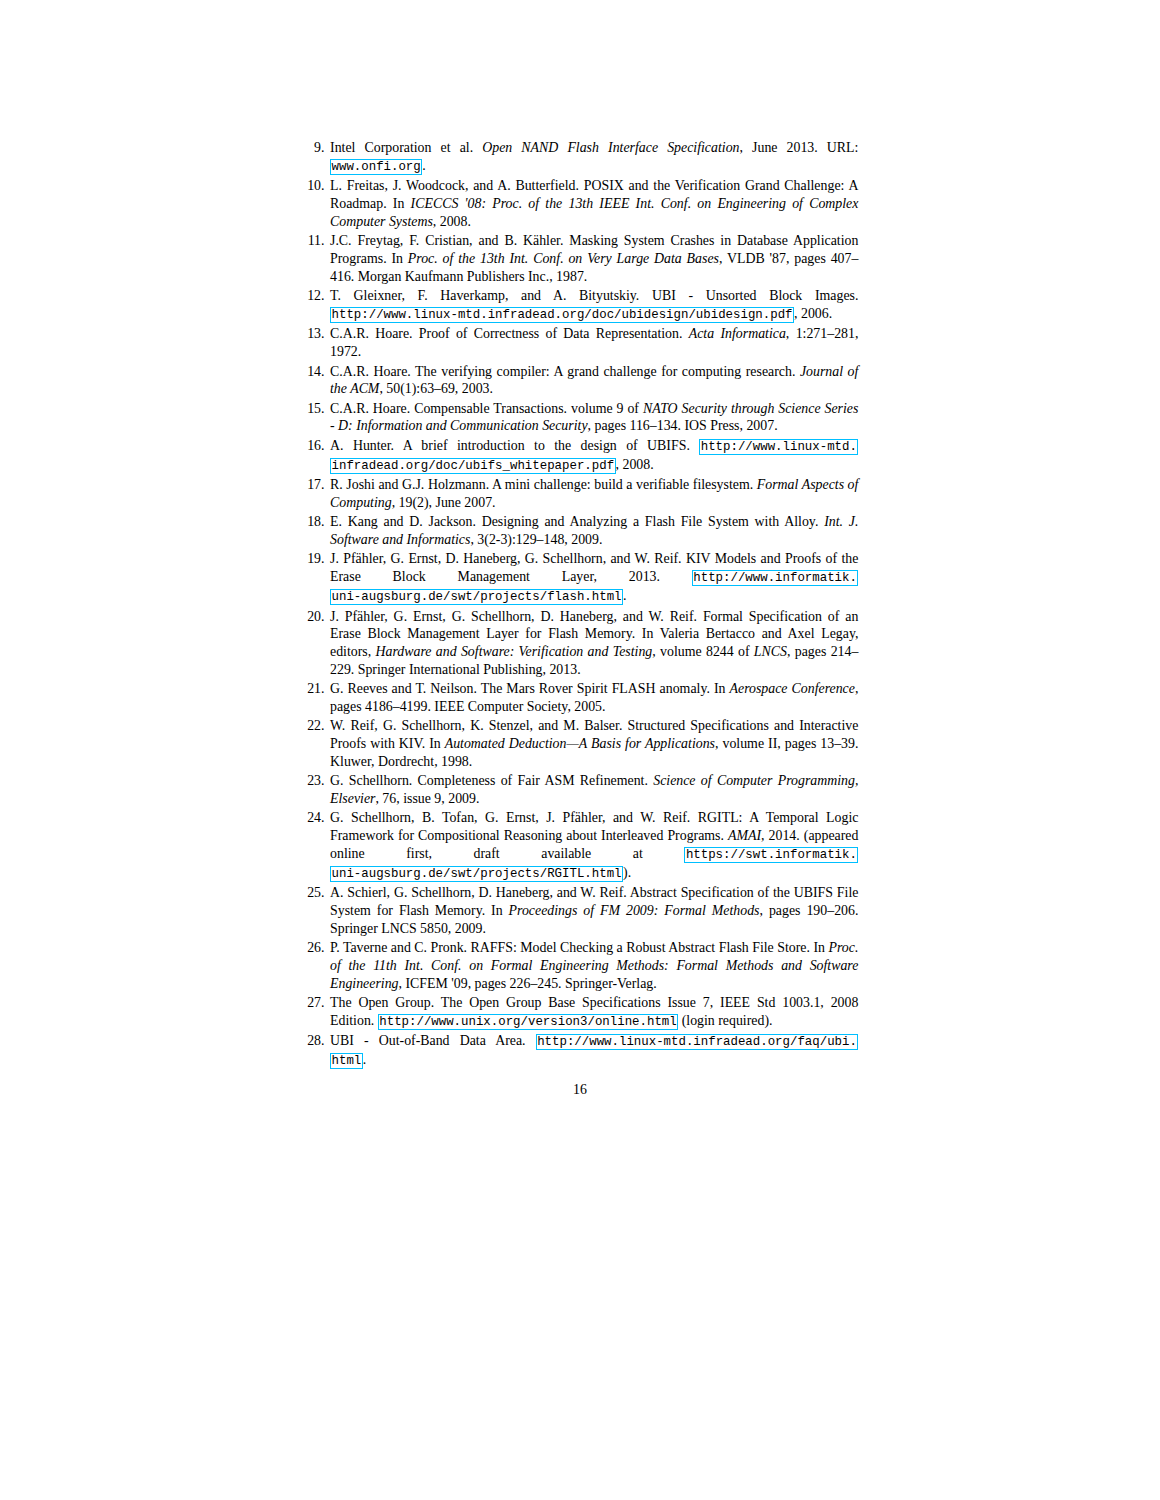9. Intel Corporation et al. Open NAND Flash Interface Specification, June 2013. URL: www.onfi.org.
10. L. Freitas, J. Woodcock, and A. Butterfield. POSIX and the Verification Grand Challenge: A Roadmap. In ICECCS '08: Proc. of the 13th IEEE Int. Conf. on Engineering of Complex Computer Systems, 2008.
11. J.C. Freytag, F. Cristian, and B. Kähler. Masking System Crashes in Database Application Programs. In Proc. of the 13th Int. Conf. on Very Large Data Bases, VLDB '87, pages 407–416. Morgan Kaufmann Publishers Inc., 1987.
12. T. Gleixner, F. Haverkamp, and A. Bityutskiy. UBI - Unsorted Block Images. http://www.linux-mtd.infradead.org/doc/ubidesign/ubidesign.pdf, 2006.
13. C.A.R. Hoare. Proof of Correctness of Data Representation. Acta Informatica, 1:271–281, 1972.
14. C.A.R. Hoare. The verifying compiler: A grand challenge for computing research. Journal of the ACM, 50(1):63–69, 2003.
15. C.A.R. Hoare. Compensable Transactions. volume 9 of NATO Security through Science Series - D: Information and Communication Security, pages 116–134. IOS Press, 2007.
16. A. Hunter. A brief introduction to the design of UBIFS. http://www.linux-mtd. infradead.org/doc/ubifs_whitepaper.pdf, 2008.
17. R. Joshi and G.J. Holzmann. A mini challenge: build a verifiable filesystem. Formal Aspects of Computing, 19(2), June 2007.
18. E. Kang and D. Jackson. Designing and Analyzing a Flash File System with Alloy. Int. J. Software and Informatics, 3(2-3):129–148, 2009.
19. J. Pfähler, G. Ernst, D. Haneberg, G. Schellhorn, and W. Reif. KIV Models and Proofs of the Erase Block Management Layer, 2013. http://www.informatik. uni-augsburg.de/swt/projects/flash.html.
20. J. Pfähler, G. Ernst, G. Schellhorn, D. Haneberg, and W. Reif. Formal Specification of an Erase Block Management Layer for Flash Memory. In Valeria Bertacco and Axel Legay, editors, Hardware and Software: Verification and Testing, volume 8244 of LNCS, pages 214–229. Springer International Publishing, 2013.
21. G. Reeves and T. Neilson. The Mars Rover Spirit FLASH anomaly. In Aerospace Conference, pages 4186–4199. IEEE Computer Society, 2005.
22. W. Reif, G. Schellhorn, K. Stenzel, and M. Balser. Structured Specifications and Interactive Proofs with KIV. In Automated Deduction—A Basis for Applications, volume II, pages 13–39. Kluwer, Dordrecht, 1998.
23. G. Schellhorn. Completeness of Fair ASM Refinement. Science of Computer Programming, Elsevier, 76, issue 9, 2009.
24. G. Schellhorn, B. Tofan, G. Ernst, J. Pfähler, and W. Reif. RGITL: A Temporal Logic Framework for Compositional Reasoning about Interleaved Programs. AMAI, 2014. (appeared online first, draft available at https://swt.informatik. uni-augsburg.de/swt/projects/RGITL.html).
25. A. Schierl, G. Schellhorn, D. Haneberg, and W. Reif. Abstract Specification of the UBIFS File System for Flash Memory. In Proceedings of FM 2009: Formal Methods, pages 190–206. Springer LNCS 5850, 2009.
26. P. Taverne and C. Pronk. RAFFS: Model Checking a Robust Abstract Flash File Store. In Proc. of the 11th Int. Conf. on Formal Engineering Methods: Formal Methods and Software Engineering, ICFEM '09, pages 226–245. Springer-Verlag.
27. The Open Group. The Open Group Base Specifications Issue 7, IEEE Std 1003.1, 2008 Edition. http://www.unix.org/version3/online.html (login required).
28. UBI - Out-of-Band Data Area. http://www.linux-mtd.infradead.org/faq/ubi. html.
16